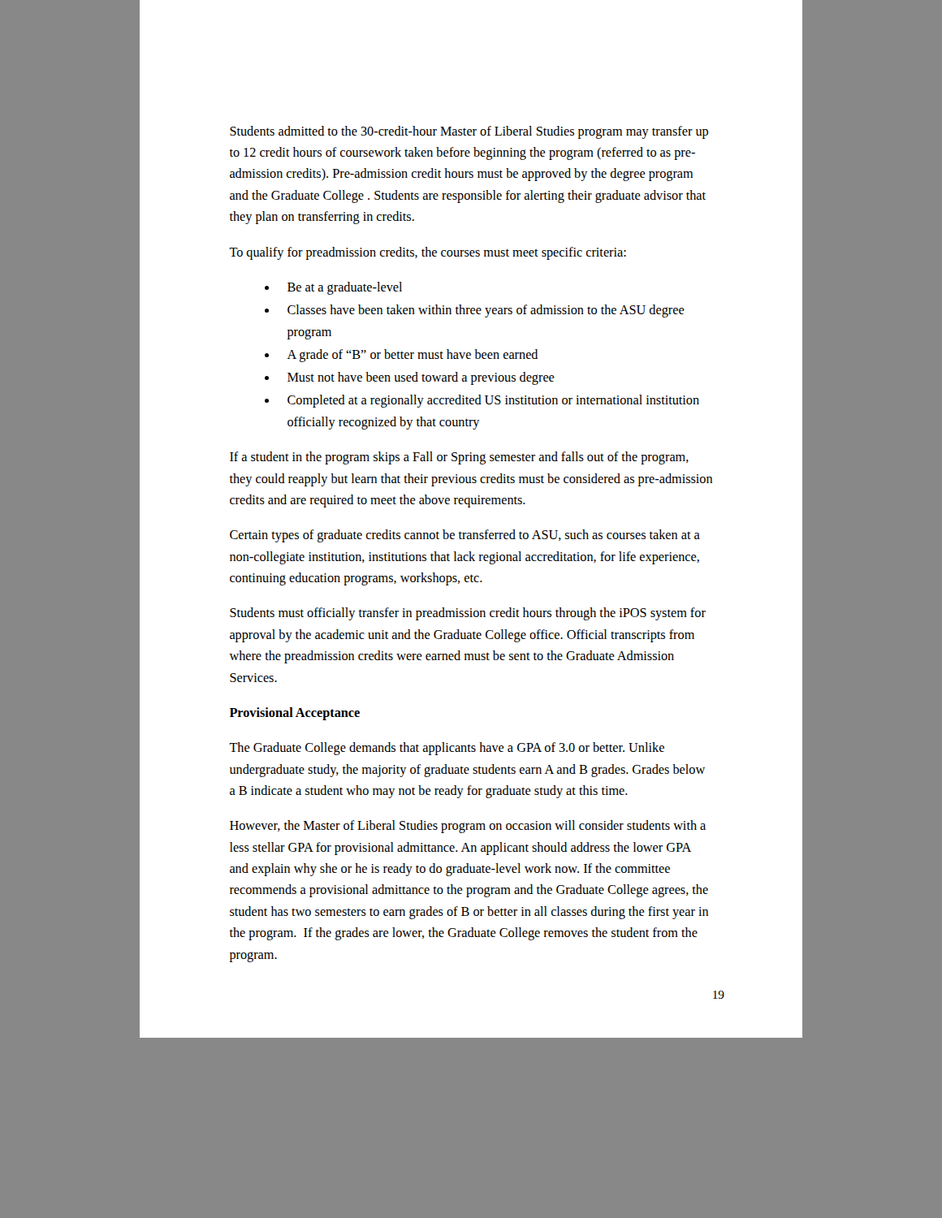Students admitted to the 30-credit-hour Master of Liberal Studies program may transfer up to 12 credit hours of coursework taken before beginning the program (referred to as pre-admission credits). Pre-admission credit hours must be approved by the degree program and the Graduate College . Students are responsible for alerting their graduate advisor that they plan on transferring in credits.
To qualify for preadmission credits, the courses must meet specific criteria:
Be at a graduate-level
Classes have been taken within three years of admission to the ASU degree program
A grade of “B” or better must have been earned
Must not have been used toward a previous degree
Completed at a regionally accredited US institution or international institution officially recognized by that country
If a student in the program skips a Fall or Spring semester and falls out of the program, they could reapply but learn that their previous credits must be considered as pre-admission credits and are required to meet the above requirements.
Certain types of graduate credits cannot be transferred to ASU, such as courses taken at a non-collegiate institution, institutions that lack regional accreditation, for life experience, continuing education programs, workshops, etc.
Students must officially transfer in preadmission credit hours through the iPOS system for approval by the academic unit and the Graduate College office. Official transcripts from where the preadmission credits were earned must be sent to the Graduate Admission Services.
Provisional Acceptance
The Graduate College demands that applicants have a GPA of 3.0 or better. Unlike undergraduate study, the majority of graduate students earn A and B grades. Grades below a B indicate a student who may not be ready for graduate study at this time.
However, the Master of Liberal Studies program on occasion will consider students with a less stellar GPA for provisional admittance. An applicant should address the lower GPA and explain why she or he is ready to do graduate-level work now. If the committee recommends a provisional admittance to the program and the Graduate College agrees, the student has two semesters to earn grades of B or better in all classes during the first year in the program. If the grades are lower, the Graduate College removes the student from the program.
19